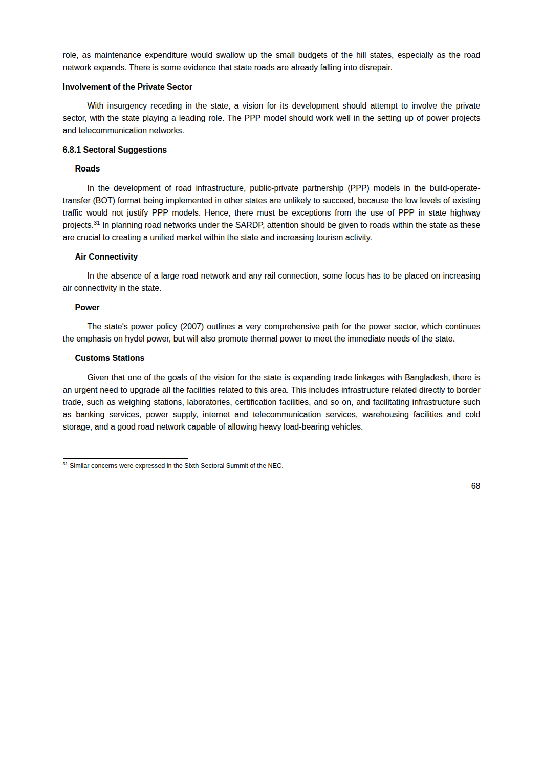role, as maintenance expenditure would swallow up the small budgets of the hill states, especially as the road network expands. There is some evidence that state roads are already falling into disrepair.
Involvement of the Private Sector
With insurgency receding in the state, a vision for its development should attempt to involve the private sector, with the state playing a leading role. The PPP model should work well in the setting up of power projects and telecommunication networks.
6.8.1 Sectoral Suggestions
Roads
In the development of road infrastructure, public-private partnership (PPP) models in the build-operate-transfer (BOT) format being implemented in other states are unlikely to succeed, because the low levels of existing traffic would not justify PPP models. Hence, there must be exceptions from the use of PPP in state highway projects.31 In planning road networks under the SARDP, attention should be given to roads within the state as these are crucial to creating a unified market within the state and increasing tourism activity.
Air Connectivity
In the absence of a large road network and any rail connection, some focus has to be placed on increasing air connectivity in the state.
Power
The state's power policy (2007) outlines a very comprehensive path for the power sector, which continues the emphasis on hydel power, but will also promote thermal power to meet the immediate needs of the state.
Customs Stations
Given that one of the goals of the vision for the state is expanding trade linkages with Bangladesh, there is an urgent need to upgrade all the facilities related to this area. This includes infrastructure related directly to border trade, such as weighing stations, laboratories, certification facilities, and so on, and facilitating infrastructure such as banking services, power supply, internet and telecommunication services, warehousing facilities and cold storage, and a good road network capable of allowing heavy load-bearing vehicles.
31 Similar concerns were expressed in the Sixth Sectoral Summit of the NEC.
68